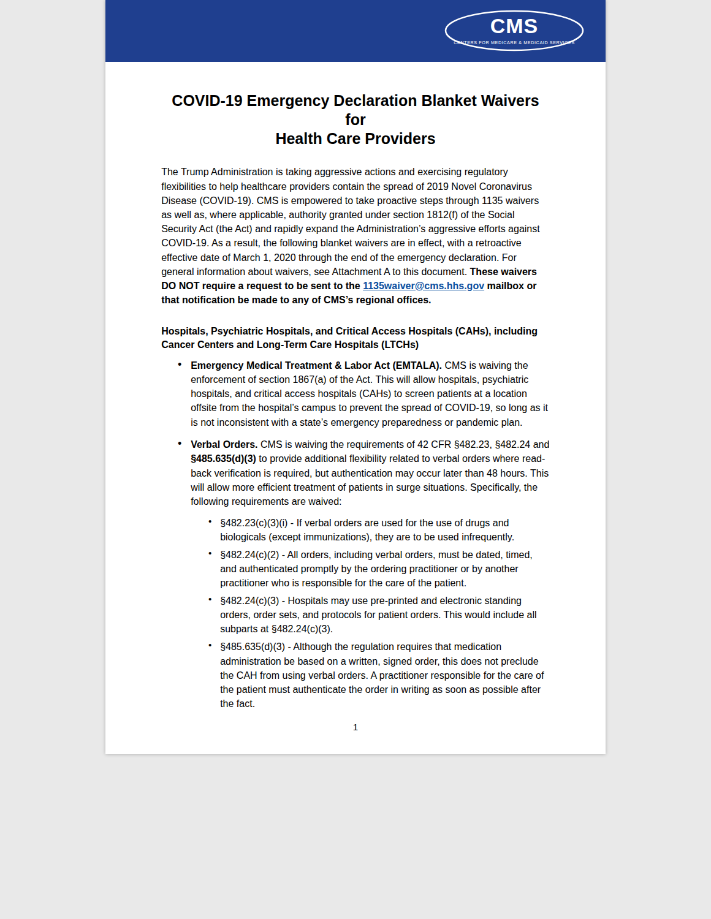CMS CENTERS FOR MEDICARE & MEDICAID SERVICES
COVID-19 Emergency Declaration Blanket Waivers for
Health Care Providers
The Trump Administration is taking aggressive actions and exercising regulatory flexibilities to help healthcare providers contain the spread of 2019 Novel Coronavirus Disease (COVID-19). CMS is empowered to take proactive steps through 1135 waivers as well as, where applicable, authority granted under section 1812(f) of the Social Security Act (the Act) and rapidly expand the Administration’s aggressive efforts against COVID-19. As a result, the following blanket waivers are in effect, with a retroactive effective date of March 1, 2020 through the end of the emergency declaration. For general information about waivers, see Attachment A to this document. These waivers DO NOT require a request to be sent to the 1135waiver@cms.hhs.gov mailbox or that notification be made to any of CMS’s regional offices.
Hospitals, Psychiatric Hospitals, and Critical Access Hospitals (CAHs), including Cancer Centers and Long-Term Care Hospitals (LTCHs)
Emergency Medical Treatment & Labor Act (EMTALA). CMS is waiving the enforcement of section 1867(a) of the Act. This will allow hospitals, psychiatric hospitals, and critical access hospitals (CAHs) to screen patients at a location offsite from the hospital’s campus to prevent the spread of COVID-19, so long as it is not inconsistent with a state’s emergency preparedness or pandemic plan.
Verbal Orders. CMS is waiving the requirements of 42 CFR §482.23, §482.24 and §485.635(d)(3) to provide additional flexibility related to verbal orders where read-back verification is required, but authentication may occur later than 48 hours. This will allow more efficient treatment of patients in surge situations. Specifically, the following requirements are waived:
§482.23(c)(3)(i) - If verbal orders are used for the use of drugs and biologicals (except immunizations), they are to be used infrequently.
§482.24(c)(2) - All orders, including verbal orders, must be dated, timed, and authenticated promptly by the ordering practitioner or by another practitioner who is responsible for the care of the patient.
§482.24(c)(3) - Hospitals may use pre-printed and electronic standing orders, order sets, and protocols for patient orders. This would include all subparts at §482.24(c)(3).
§485.635(d)(3) - Although the regulation requires that medication administration be based on a written, signed order, this does not preclude the CAH from using verbal orders. A practitioner responsible for the care of the patient must authenticate the order in writing as soon as possible after the fact.
1